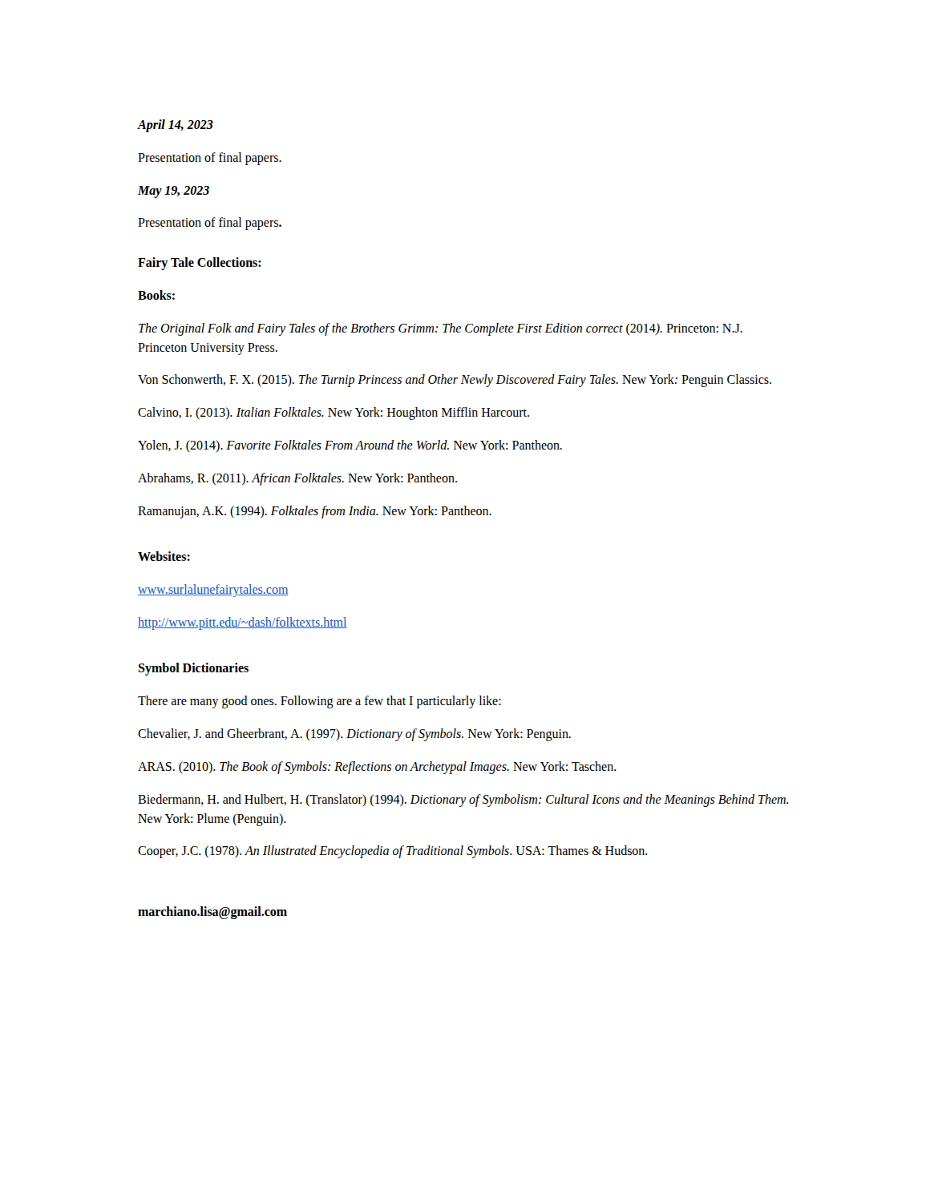April 14, 2023
Presentation of final papers.
May 19, 2023
Presentation of final papers.
Fairy Tale Collections:
Books:
The Original Folk and Fairy Tales of the Brothers Grimm: The Complete First Edition correct (2014). Princeton: N.J. Princeton University Press.
Von Schonwerth, F. X. (2015). The Turnip Princess and Other Newly Discovered Fairy Tales. New York: Penguin Classics.
Calvino, I. (2013). Italian Folktales. New York: Houghton Mifflin Harcourt.
Yolen, J. (2014). Favorite Folktales From Around the World. New York: Pantheon.
Abrahams, R. (2011). African Folktales. New York: Pantheon.
Ramanujan, A.K. (1994). Folktales from India. New York: Pantheon.
Websites:
www.surlalunefairytales.com
http://www.pitt.edu/~dash/folktexts.html
Symbol Dictionaries
There are many good ones. Following are a few that I particularly like:
Chevalier, J. and Gheerbrant, A. (1997). Dictionary of Symbols. New York: Penguin.
ARAS. (2010). The Book of Symbols: Reflections on Archetypal Images. New York: Taschen.
Biedermann, H. and Hulbert, H. (Translator) (1994). Dictionary of Symbolism: Cultural Icons and the Meanings Behind Them. New York: Plume (Penguin).
Cooper, J.C. (1978). An Illustrated Encyclopedia of Traditional Symbols. USA: Thames & Hudson.
marchiano.lisa@gmail.com